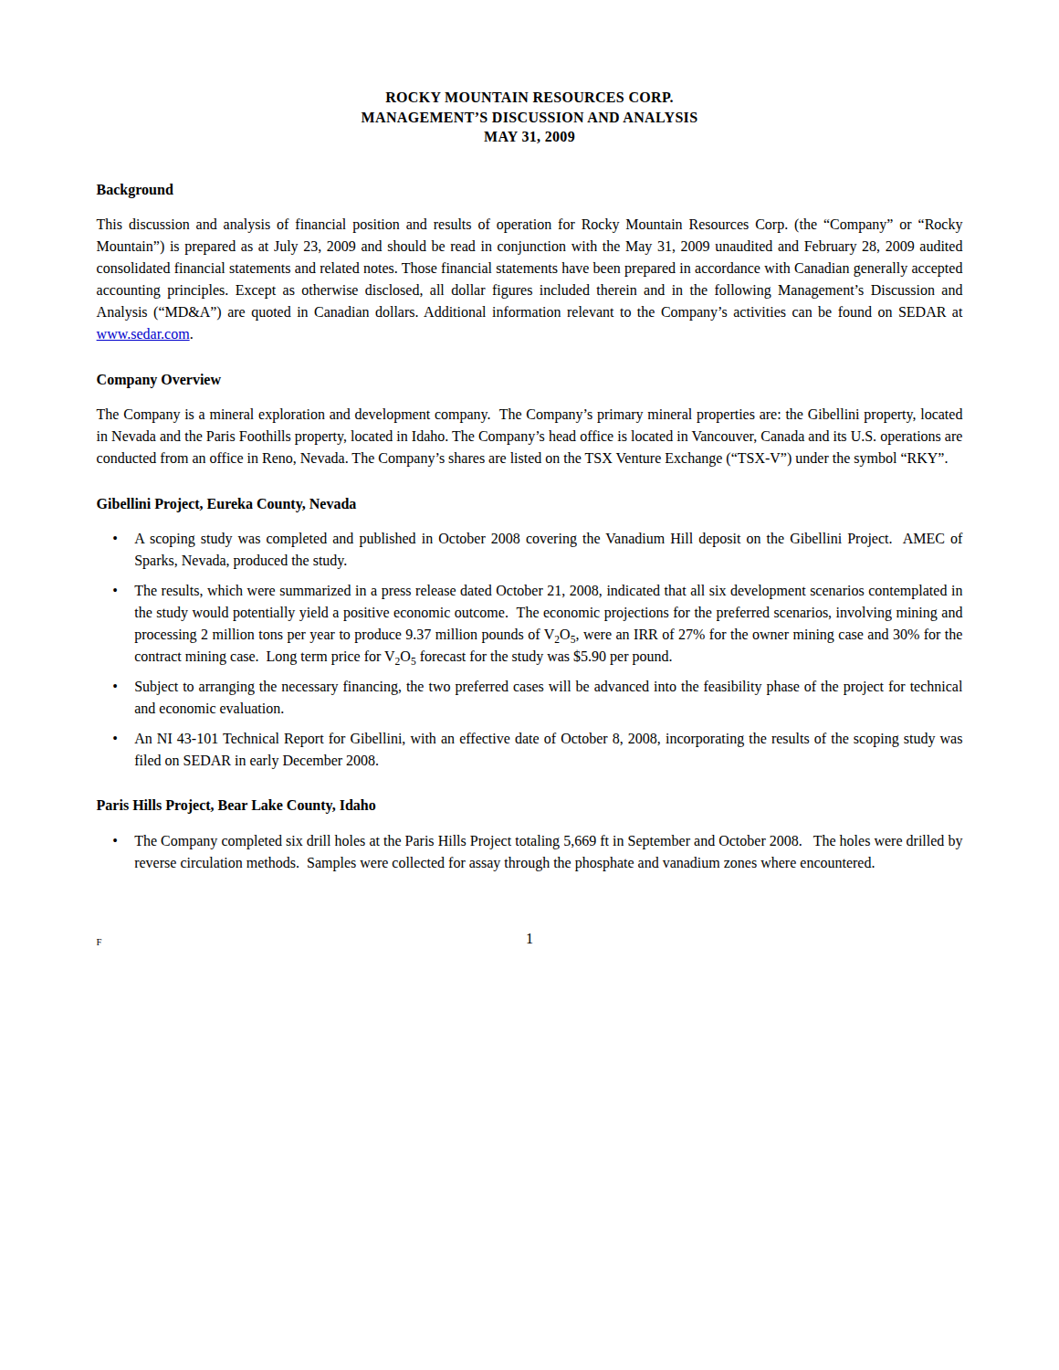ROCKY MOUNTAIN RESOURCES CORP.
MANAGEMENT’S DISCUSSION AND ANALYSIS
MAY 31, 2009
Background
This discussion and analysis of financial position and results of operation for Rocky Mountain Resources Corp. (the “Company” or “Rocky Mountain”) is prepared as at July 23, 2009 and should be read in conjunction with the May 31, 2009 unaudited and February 28, 2009 audited consolidated financial statements and related notes. Those financial statements have been prepared in accordance with Canadian generally accepted accounting principles. Except as otherwise disclosed, all dollar figures included therein and in the following Management’s Discussion and Analysis (“MD&A”) are quoted in Canadian dollars. Additional information relevant to the Company’s activities can be found on SEDAR at www.sedar.com.
Company Overview
The Company is a mineral exploration and development company. The Company’s primary mineral properties are: the Gibellini property, located in Nevada and the Paris Foothills property, located in Idaho. The Company’s head office is located in Vancouver, Canada and its U.S. operations are conducted from an office in Reno, Nevada. The Company’s shares are listed on the TSX Venture Exchange (“TSX-V”) under the symbol “RKY”.
Gibellini Project, Eureka County, Nevada
A scoping study was completed and published in October 2008 covering the Vanadium Hill deposit on the Gibellini Project. AMEC of Sparks, Nevada, produced the study.
The results, which were summarized in a press release dated October 21, 2008, indicated that all six development scenarios contemplated in the study would potentially yield a positive economic outcome. The economic projections for the preferred scenarios, involving mining and processing 2 million tons per year to produce 9.37 million pounds of V2O5, were an IRR of 27% for the owner mining case and 30% for the contract mining case. Long term price for V2O5 forecast for the study was $5.90 per pound.
Subject to arranging the necessary financing, the two preferred cases will be advanced into the feasibility phase of the project for technical and economic evaluation.
An NI 43-101 Technical Report for Gibellini, with an effective date of October 8, 2008, incorporating the results of the scoping study was filed on SEDAR in early December 2008.
Paris Hills Project, Bear Lake County, Idaho
The Company completed six drill holes at the Paris Hills Project totaling 5,669 ft in September and October 2008. The holes were drilled by reverse circulation methods. Samples were collected for assay through the phosphate and vanadium zones where encountered.
F 1